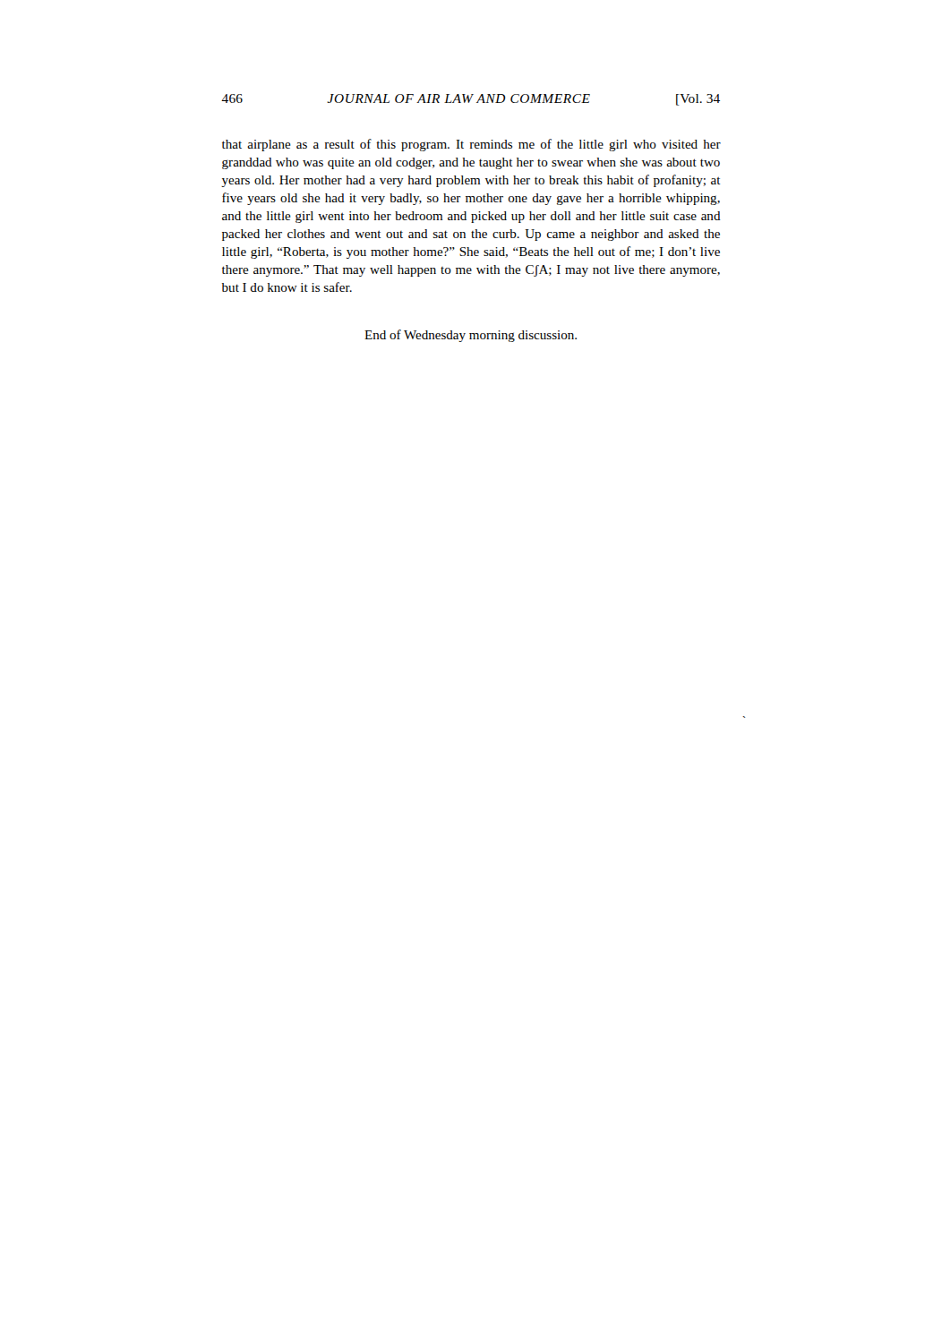466 JOURNAL OF AIR LAW AND COMMERCE [Vol. 34
that airplane as a result of this program. It reminds me of the little girl who visited her granddad who was quite an old codger, and he taught her to swear when she was about two years old. Her mother had a very hard problem with her to break this habit of profanity; at five years old she had it very badly, so her mother one day gave her a horrible whipping, and the little girl went into her bedroom and picked up her doll and her little suit case and packed her clothes and went out and sat on the curb. Up came a neighbor and asked the little girl, “Roberta, is you mother home?” She said, “Beats the hell out of me; I don’t live there anymore.” That may well happen to me with the CʃA; I may not live there anymore, but I do know it is safer.
End of Wednesday morning discussion.
ˋ